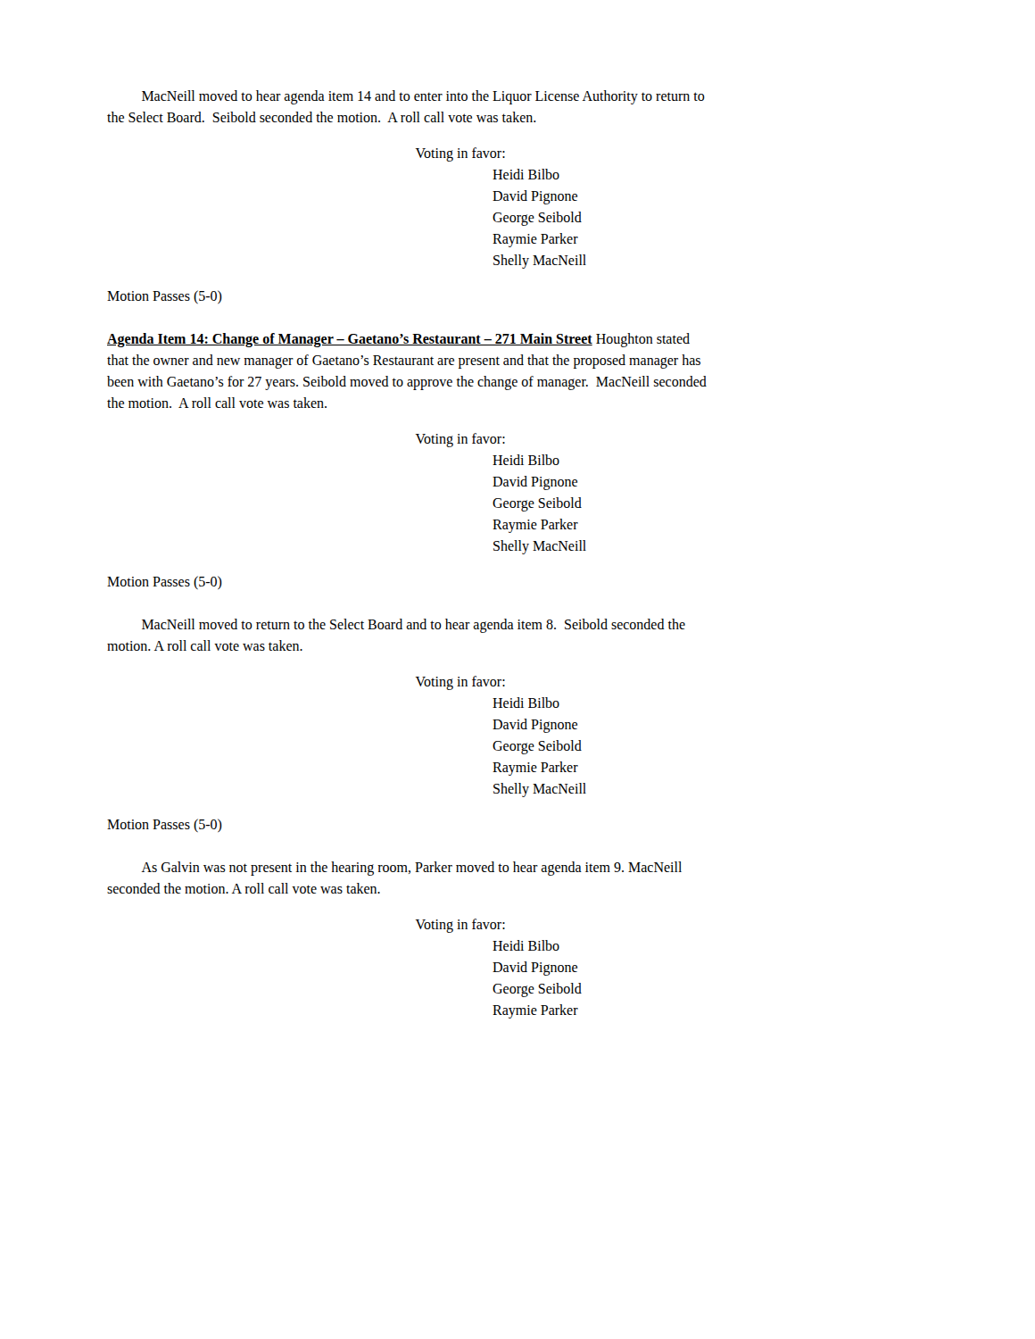MacNeill moved to hear agenda item 14 and to enter into the Liquor License Authority to return to the Select Board. Seibold seconded the motion. A roll call vote was taken.
Voting in favor:
Heidi Bilbo
David Pignone
George Seibold
Raymie Parker
Shelly MacNeill
Motion Passes (5-0)
Agenda Item 14: Change of Manager – Gaetano’s Restaurant – 271 Main Street Houghton stated that the owner and new manager of Gaetano’s Restaurant are present and that the proposed manager has been with Gaetano’s for 27 years. Seibold moved to approve the change of manager. MacNeill seconded the motion. A roll call vote was taken.
Voting in favor:
Heidi Bilbo
David Pignone
George Seibold
Raymie Parker
Shelly MacNeill
Motion Passes (5-0)
MacNeill moved to return to the Select Board and to hear agenda item 8. Seibold seconded the motion. A roll call vote was taken.
Voting in favor:
Heidi Bilbo
David Pignone
George Seibold
Raymie Parker
Shelly MacNeill
Motion Passes (5-0)
As Galvin was not present in the hearing room, Parker moved to hear agenda item 9. MacNeill seconded the motion. A roll call vote was taken.
Voting in favor:
Heidi Bilbo
David Pignone
George Seibold
Raymie Parker